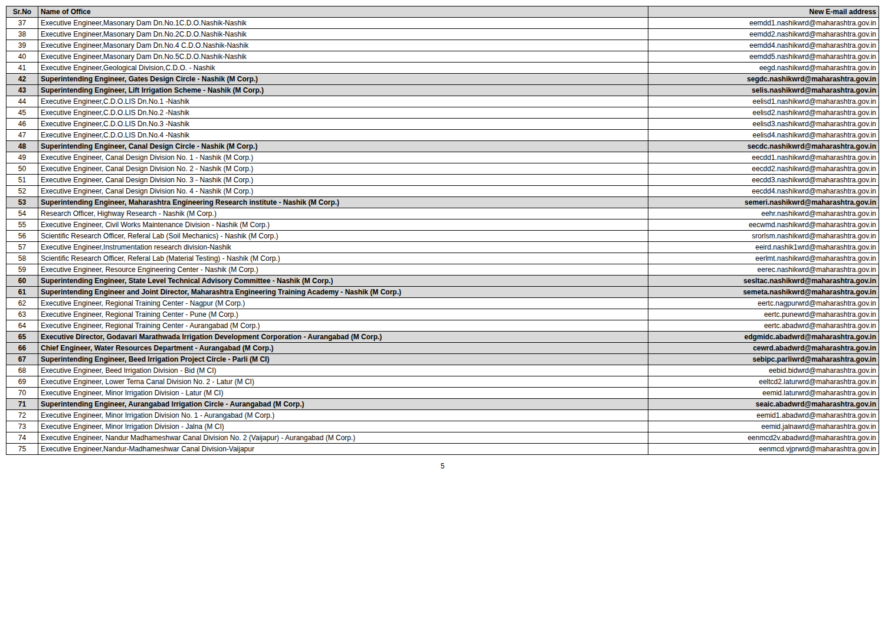| Sr.No | Name of Office | New E-mail address |
| --- | --- | --- |
| 37 | Executive Engineer,Masonary Dam Dn.No.1C.D.O.Nashik-Nashik | eemdd1.nashikwrd@maharashtra.gov.in |
| 38 | Executive Engineer,Masonary Dam Dn.No.2C.D.O.Nashik-Nashik | eemdd2.nashikwrd@maharashtra.gov.in |
| 39 | Executive Engineer,Masonary Dam Dn.No.4 C.D.O.Nashik-Nashik | eemdd4.nashikwrd@maharashtra.gov.in |
| 40 | Executive Engineer,Masonary Dam Dn.No.5C.D.O.Nashik-Nashik | eemdd5.nashikwrd@maharashtra.gov.in |
| 41 | Executive Engineer,Geological Division,C.D.O. - Nashik | eegd.nashikwrd@maharashtra.gov.in |
| 42 | Superintending Engineer, Gates Design Circle - Nashik (M Corp.) | segdc.nashikwrd@maharashtra.gov.in |
| 43 | Superintending Engineer, Lift Irrigation Scheme - Nashik (M Corp.) | selis.nashikwrd@maharashtra.gov.in |
| 44 | Executive Engineer,C.D.O.LIS Dn.No.1 -Nashik | eelisd1.nashikwrd@maharashtra.gov.in |
| 45 | Executive Engineer,C.D.O.LIS Dn.No.2 -Nashik | eelisd2.nashikwrd@maharashtra.gov.in |
| 46 | Executive Engineer,C.D.O.LIS Dn.No.3 -Nashik | eelisd3.nashikwrd@maharashtra.gov.in |
| 47 | Executive Engineer,C.D.O.LIS Dn.No.4 -Nashik | eelisd4.nashikwrd@maharashtra.gov.in |
| 48 | Superintending Engineer, Canal Design Circle - Nashik (M Corp.) | secdc.nashikwrd@maharashtra.gov.in |
| 49 | Executive Engineer, Canal Design Division No. 1 - Nashik (M Corp.) | eecdd1.nashikwrd@maharashtra.gov.in |
| 50 | Executive Engineer, Canal Design Division No. 2 - Nashik (M Corp.) | eecdd2.nashikwrd@maharashtra.gov.in |
| 51 | Executive Engineer, Canal Design Division No. 3 - Nashik (M Corp.) | eecdd3.nashikwrd@maharashtra.gov.in |
| 52 | Executive Engineer, Canal Design Division No. 4 - Nashik (M Corp.) | eecdd4.nashikwrd@maharashtra.gov.in |
| 53 | Superintending Engineer, Maharashtra Engineering Research institute - Nashik (M Corp.) | semeri.nashikwrd@maharashtra.gov.in |
| 54 | Research Officer, Highway Research - Nashik (M Corp.) | eehr.nashikwrd@maharashtra.gov.in |
| 55 | Executive Engineer, Civil Works Maintenance Division - Nashik (M Corp.) | eecwmd.nashikwrd@maharashtra.gov.in |
| 56 | Scientific Research Officer, Referal Lab (Soil Mechanics) - Nashik (M Corp.) | srorlsm.nashikwrd@maharashtra.gov.in |
| 57 | Executive Engineer,Instrumentation research division-Nashik | eeird.nashik1wrd@maharashtra.gov.in |
| 58 | Scientific Research Officer, Referal Lab (Material Testing) - Nashik (M Corp.) | eerlmt.nashikwrd@maharashtra.gov.in |
| 59 | Executive Engineer, Resource Engineering Center - Nashik (M Corp.) | eerec.nashikwrd@maharashtra.gov.in |
| 60 | Superintending Engineer, State Level Technical Advisory Committee - Nashik (M Corp.) | sesltac.nashikwrd@maharashtra.gov.in |
| 61 | Superintending Engineer and Joint Director, Maharashtra Engineering Training Academy - Nashik (M Corp.) | semeta.nashikwrd@maharashtra.gov.in |
| 62 | Executive Engineer, Regional Training Center - Nagpur (M Corp.) | eertc.nagpurwrd@maharashtra.gov.in |
| 63 | Executive Engineer, Regional Training Center - Pune (M Corp.) | eertc.punewrd@maharashtra.gov.in |
| 64 | Executive Engineer, Regional Training Center - Aurangabad (M Corp.) | eertc.abadwrd@maharashtra.gov.in |
| 65 | Executive Director, Godavari Marathwada Irrigation Development Corporation - Aurangabad (M Corp.) | edgmidc.abadwrd@maharashtra.gov.in |
| 66 | Chief Engineer, Water Resources Department - Aurangabad (M Corp.) | cewrd.abadwrd@maharashtra.gov.in |
| 67 | Superintending Engineer, Beed Irrigation Project Circle - Parli (M CI) | sebipc.parliwrd@maharashtra.gov.in |
| 68 | Executive Engineer, Beed Irrigation Division - Bid (M CI) | eebid.bidwrd@maharashtra.gov.in |
| 69 | Executive Engineer, Lower Terna Canal Division No. 2 - Latur (M CI) | eeltcd2.laturwrd@maharashtra.gov.in |
| 70 | Executive Engineer, Minor Irrigation Division - Latur (M CI) | eemid.laturwrd@maharashtra.gov.in |
| 71 | Superintending Engineer, Aurangabad Irrigation Circle - Aurangabad (M Corp.) | seaic.abadwrd@maharashtra.gov.in |
| 72 | Executive Engineer, Minor Irrigation Division No. 1 - Aurangabad (M Corp.) | eemid1.abadwrd@maharashtra.gov.in |
| 73 | Executive Engineer, Minor Irrigation Division - Jalna (M CI) | eemid.jalnawrd@maharashtra.gov.in |
| 74 | Executive Engineer, Nandur Madhameshwar Canal Division No. 2 (Vaijapur) - Aurangabad (M Corp.) | eenmcd2v.abadwrd@maharashtra.gov.in |
| 75 | Executive Engineer,Nandur-Madhameshwar Canal Division-Vaijapur | eenmcd.vjprwrd@maharashtra.gov.in |
5